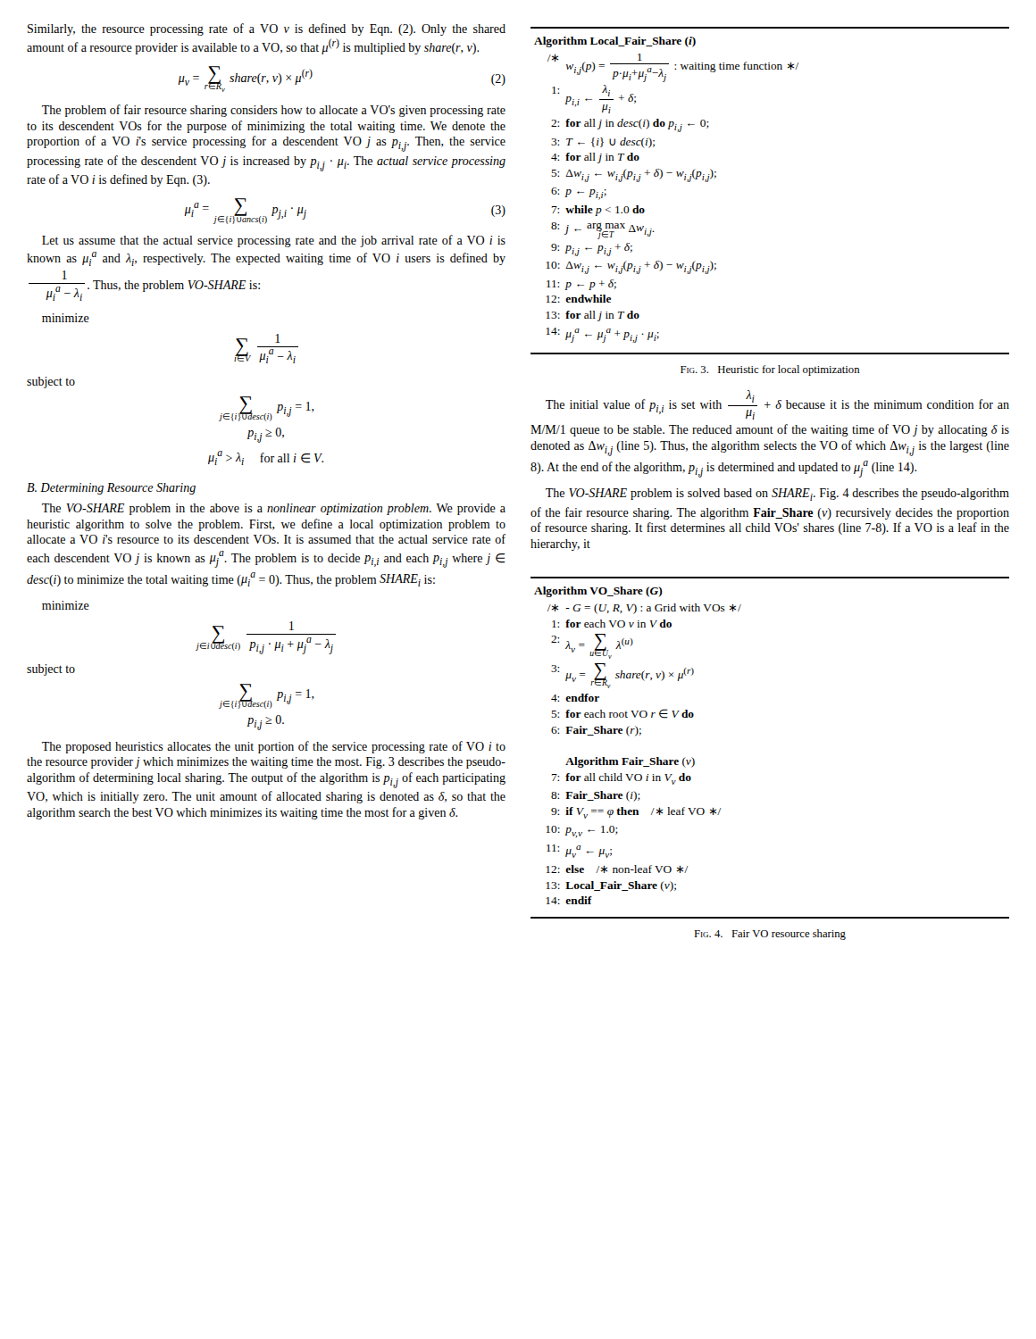Similarly, the resource processing rate of a VO v is defined by Eqn. (2). Only the shared amount of a resource provider is available to a VO, so that μ(r) is multiplied by share(r, v).
μv = ∑r∈Rv share(r, v) × μ(r)
(2)
The problem of fair resource sharing considers how to allocate a VO's given processing rate to its descendent VOs for the purpose of minimizing the total waiting time. We denote the proportion of a VO i's service processing for a descendent VO j as pi,j. Then, the service processing rate of the descendent VO j is increased by pi,j · μi. The actual service processing rate of a VO i is defined by Eqn. (3).
μia = ∑j∈{i}∪ancs(i) pj,i · μj
(3)
Let us assume that the actual service processing rate and the job arrival rate of a VO i is known as μia and λi, respectively. The expected waiting time of VO i users is defined by 1 μia − λi. Thus, the problem VO-SHARE is:
minimize
∑i∈V 1 μia − λi
subject to
∑j∈{i}∪desc(i) pi,j = 1,
pi,j ≥ 0,
μia > λi for all i ∈ V.
B. Determining Resource Sharing
The VO-SHARE problem in the above is a nonlinear optimization problem. We provide a heuristic algorithm to solve the problem. First, we define a local optimization problem to allocate a VO i's resource to its descendent VOs. It is assumed that the actual service rate of each descendent VO j is known as μja. The problem is to decide pi,i and each pi,j where j ∈ desc(i) to minimize the total waiting time (μia = 0). Thus, the problem SHAREi is:
minimize
∑j∈i∪desc(i) 1 pi,j · μi + μja − λj
subject to
∑j∈{i}∪desc(i) pi,j = 1,
pi,j ≥ 0.
The proposed heuristics allocates the unit portion of the service processing rate of VO i to the resource provider j which minimizes the waiting time the most. Fig. 3 describes the pseudo-algorithm of determining local sharing. The output of the algorithm is pi,j of each participating VO, which is initially zero. The unit amount of allocated sharing is denoted as δ, so that the algorithm search the best VO which minimizes its waiting time the most for a given δ.
Algorithm Local_Fair_Share (i)
| /∗ | w i,j ( p ) = 1 p · μ i + μ j a − λ j : waiting time function ∗/ |
| 1: | p i,i ← λ i μ i + δ ; |
| 2: | for all j in desc ( i ) do p i,j ← 0; |
| 3: | T ← { i } ∪ desc ( i ); |
| 4: | for all j in T do |
| 5: | Δ w i,j ← w i,j ( p i,j + δ ) − w i,j ( p i,j ); |
| 6: | p ← p i,i ; |
| 7: | while p < 1.0 do |
| 8: | j ← arg max j ∈ T Δ w i,j . |
| 9: | p i,j ← p i,j + δ ; |
| 10: | Δ w i,j ← w i,j ( p i,j + δ ) − w i,j ( p i,j ); |
| 11: | p ← p + δ ; |
| 12: | endwhile |
| 13: | for all j in T do |
| 14: | μ j a ← μ j a + p i,j · μ i ; |
Fig. 3. Heuristic for local optimization
The initial value of pi,i is set with λi μi + δ because it is the minimum condition for an M/M/1 queue to be stable. The reduced amount of the waiting time of VO j by allocating δ is denoted as Δwi,j (line 5). Thus, the algorithm selects the VO of which Δwi,j is the largest (line 8). At the end of the algorithm, pi,j is determined and updated to μja (line 14).
The VO-SHARE problem is solved based on SHAREi. Fig. 4 describes the pseudo-algorithm of the fair resource sharing. The algorithm Fair_Share (v) recursively decides the proportion of resource sharing. It first determines all child VOs' shares (line 7-8). If a VO is a leaf in the hierarchy, it
Algorithm VO_Share (G)
| /∗ | - G = ( U , R , V ) : a Grid with VOs ∗/ |
| 1: | for each VO v in V do |
| 2: | λ v = ∑ u ∈ U v λ ( u ) |
| 3: | μ v = ∑ r ∈ R v share ( r , v ) × μ ( r ) |
| 4: | endfor |
| 5: | for each root VO r ∈ V do |
| 6: | Fair_Share ( r ); |
| | Algorithm Fair_Share ( v ) |
| 7: | for all child VO i in V v do |
| 8: | Fair_Share ( i ); |
| 9: | if V v == φ then /∗ leaf VO ∗/ |
| 10: | p v,v ← 1.0; |
| 11: | μ v a ← μ v ; |
| 12: | else /∗ non-leaf VO ∗/ |
| 13: | Local_Fair_Share ( v ); |
| 14: | endif |
Fig. 4. Fair VO resource sharing